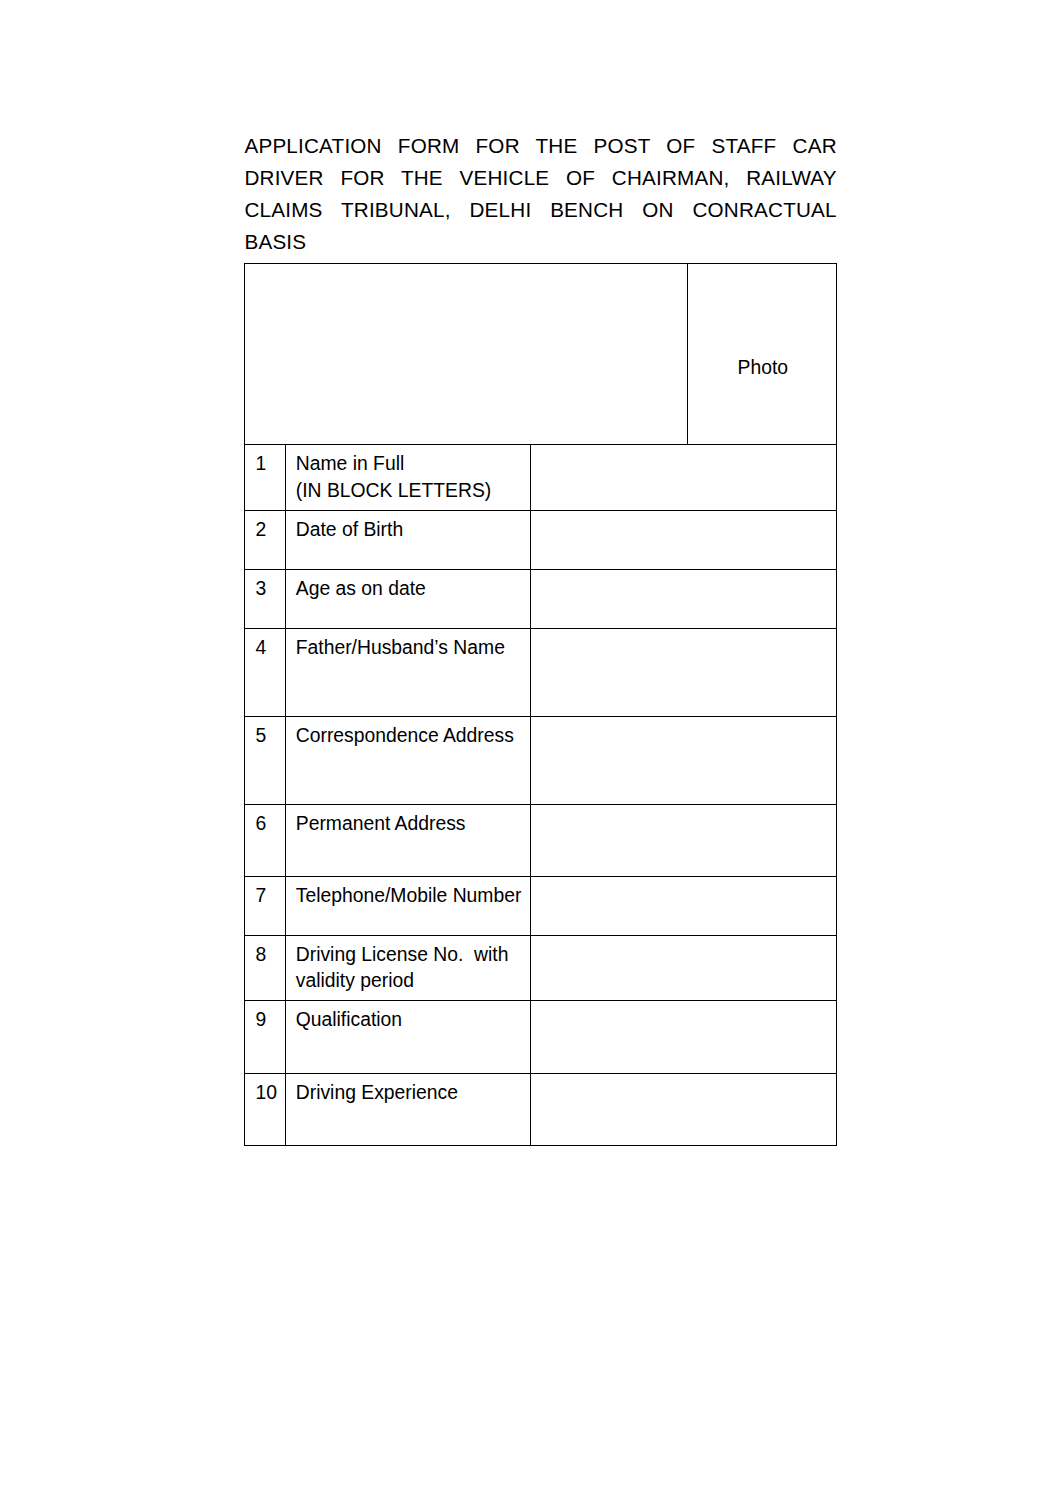Application form for the post of staff car driver for the vehicle of Chairman, Railway Claims Tribunal, Delhi Bench on conractual basis
| | Photo |
| 1 | Name in Full (IN BLOCK LETTERS) | |
| 2 | Date of Birth | |
| 3 | Age as on date | |
| 4 | Father/Husband’s Name | |
| 5 | Correspondence Address | |
| 6 | Permanent Address | |
| 7 | Telephone/Mobile Number | |
| 8 | Driving License No. with validity period | |
| 9 | Qualification | |
| 10 | Driving Experience | |